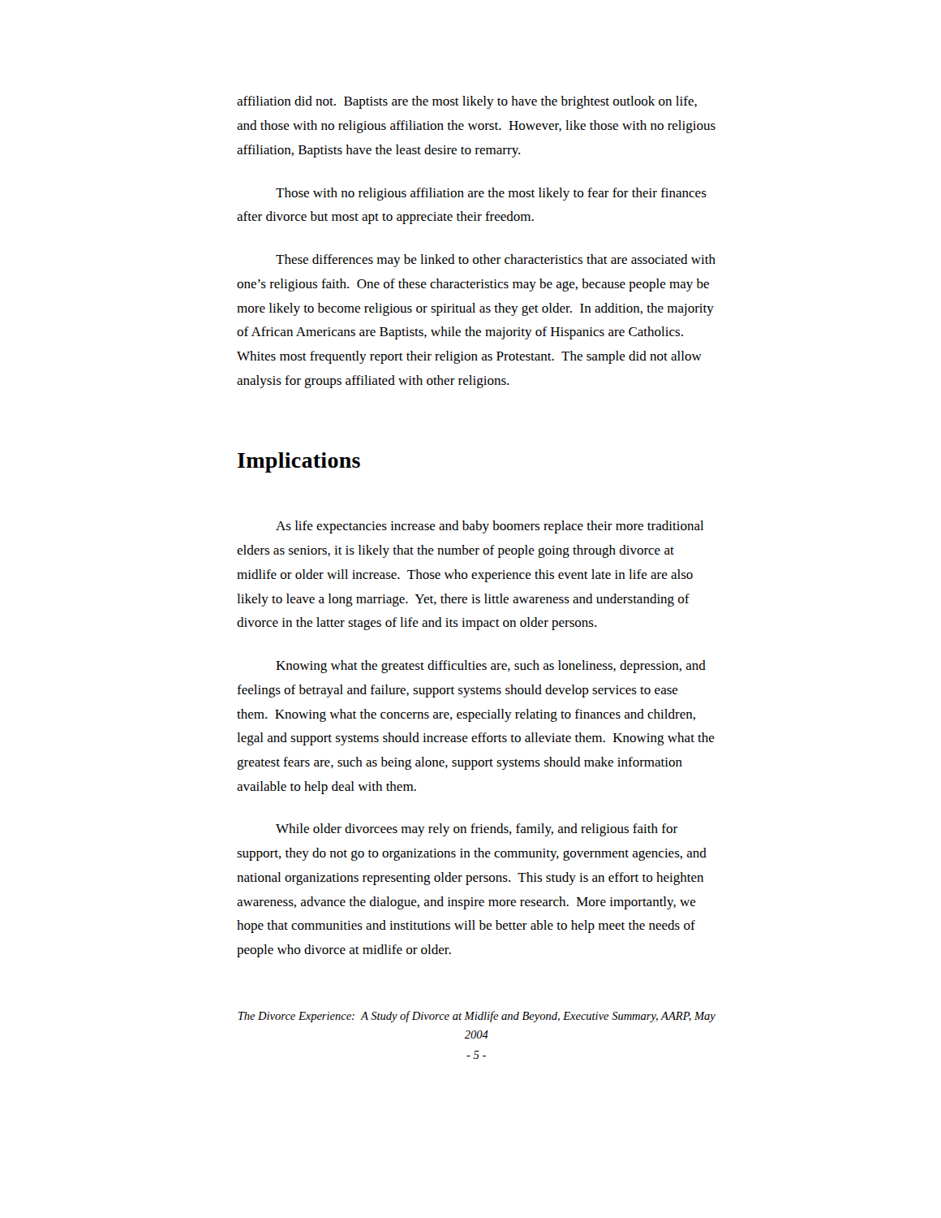affiliation did not. Baptists are the most likely to have the brightest outlook on life, and those with no religious affiliation the worst. However, like those with no religious affiliation, Baptists have the least desire to remarry.
Those with no religious affiliation are the most likely to fear for their finances after divorce but most apt to appreciate their freedom.
These differences may be linked to other characteristics that are associated with one’s religious faith. One of these characteristics may be age, because people may be more likely to become religious or spiritual as they get older. In addition, the majority of African Americans are Baptists, while the majority of Hispanics are Catholics. Whites most frequently report their religion as Protestant. The sample did not allow analysis for groups affiliated with other religions.
Implications
As life expectancies increase and baby boomers replace their more traditional elders as seniors, it is likely that the number of people going through divorce at midlife or older will increase. Those who experience this event late in life are also likely to leave a long marriage. Yet, there is little awareness and understanding of divorce in the latter stages of life and its impact on older persons.
Knowing what the greatest difficulties are, such as loneliness, depression, and feelings of betrayal and failure, support systems should develop services to ease them. Knowing what the concerns are, especially relating to finances and children, legal and support systems should increase efforts to alleviate them. Knowing what the greatest fears are, such as being alone, support systems should make information available to help deal with them.
While older divorcees may rely on friends, family, and religious faith for support, they do not go to organizations in the community, government agencies, and national organizations representing older persons. This study is an effort to heighten awareness, advance the dialogue, and inspire more research. More importantly, we hope that communities and institutions will be better able to help meet the needs of people who divorce at midlife or older.
The Divorce Experience: A Study of Divorce at Midlife and Beyond, Executive Summary, AARP, May 2004
- 5 -